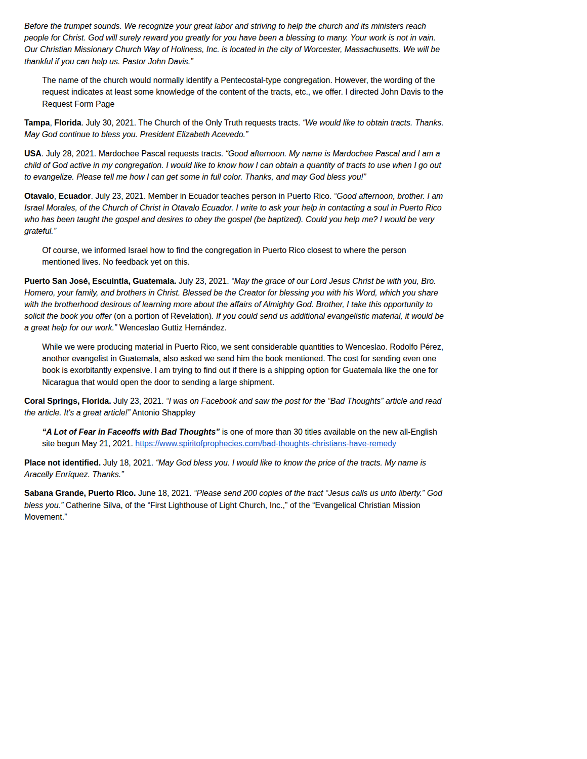Before the trumpet sounds. We recognize your great labor and striving to help the church and its ministers reach people for Christ. God will surely reward you greatly for you have been a blessing to many. Your work is not in vain. Our Christian Missionary Church Way of Holiness, Inc. is located in the city of Worcester, Massachusetts. We will be thankful if you can help us. Pastor John Davis.”
The name of the church would normally identify a Pentecostal-type congregation. However, the wording of the request indicates at least some knowledge of the content of the tracts, etc., we offer. I directed John Davis to the Request Form Page
Tampa, Florida. July 30, 2021. The Church of the Only Truth requests tracts. “We would like to obtain tracts. Thanks. May God continue to bless you. President Elizabeth Acevedo.”
USA. July 28, 2021. Mardochee Pascal requests tracts. “Good afternoon. My name is Mardochee Pascal and I am a child of God active in my congregation. I would like to know how I can obtain a quantity of tracts to use when I go out to evangelize. Please tell me how I can get some in full color. Thanks, and may God bless you!”
Otavalo, Ecuador. July 23, 2021. Member in Ecuador teaches person in Puerto Rico. “Good afternoon, brother. I am Israel Morales, of the Church of Christ in Otavalo Ecuador. I write to ask your help in contacting a soul in Puerto Rico who has been taught the gospel and desires to obey the gospel (be baptized). Could you help me? I would be very grateful.”
Of course, we informed Israel how to find the congregation in Puerto Rico closest to where the person mentioned lives. No feedback yet on this.
Puerto San José, Escuintla, Guatemala. July 23, 2021. “May the grace of our Lord Jesus Christ be with you, Bro. Homero, your family, and brothers in Christ. Blessed be the Creator for blessing you with his Word, which you share with the brotherhood desirous of learning more about the affairs of Almighty God. Brother, I take this opportunity to solicit the book you offer (on a portion of Revelation). If you could send us additional evangelistic material, it would be a great help for our work.” Wenceslao Guttiz Hernández.
While we were producing material in Puerto Rico, we sent considerable quantities to Wenceslao. Rodolfo Pérez, another evangelist in Guatemala, also asked we send him the book mentioned. The cost for sending even one book is exorbitantly expensive. I am trying to find out if there is a shipping option for Guatemala like the one for Nicaragua that would open the door to sending a large shipment.
Coral Springs, Florida. July 23, 2021. “I was on Facebook and saw the post for the “Bad Thoughts” article and read the article. It's a great article!” Antonio Shappley
“A Lot of Fear in Faceoffs with Bad Thoughts” is one of more than 30 titles available on the new all-English site begun May 21, 2021. https://www.spiritofprophecies.com/bad-thoughts-christians-have-remedy
Place not identified. July 18, 2021. “May God bless you. I would like to know the price of the tracts. My name is Aracelly Enríquez. Thanks.”
Sabana Grande, Puerto RIco. June 18, 2021. “Please send 200 copies of the tract “Jesus calls us unto liberty.” God bless you.” Catherine Silva, of the “First Lighthouse of Light Church, Inc.,” of the “Evangelical Christian Mission Movement.”